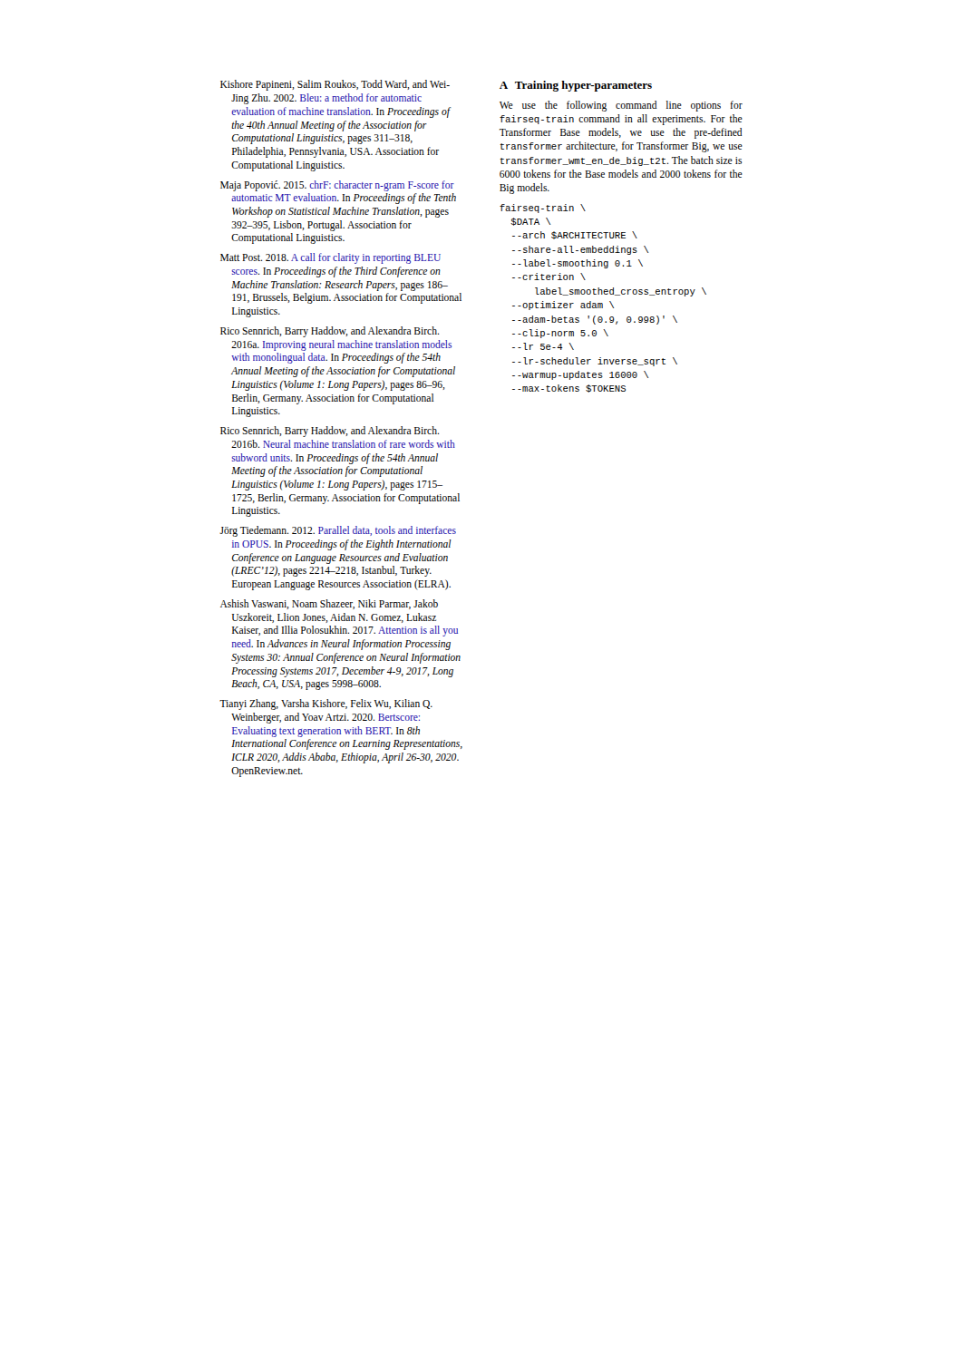Kishore Papineni, Salim Roukos, Todd Ward, and Wei-Jing Zhu. 2002. Bleu: a method for automatic evaluation of machine translation. In Proceedings of the 40th Annual Meeting of the Association for Computational Linguistics, pages 311–318, Philadelphia, Pennsylvania, USA. Association for Computational Linguistics.
Maja Popović. 2015. chrF: character n-gram F-score for automatic MT evaluation. In Proceedings of the Tenth Workshop on Statistical Machine Translation, pages 392–395, Lisbon, Portugal. Association for Computational Linguistics.
Matt Post. 2018. A call for clarity in reporting BLEU scores. In Proceedings of the Third Conference on Machine Translation: Research Papers, pages 186–191, Brussels, Belgium. Association for Computational Linguistics.
Rico Sennrich, Barry Haddow, and Alexandra Birch. 2016a. Improving neural machine translation models with monolingual data. In Proceedings of the 54th Annual Meeting of the Association for Computational Linguistics (Volume 1: Long Papers), pages 86–96, Berlin, Germany. Association for Computational Linguistics.
Rico Sennrich, Barry Haddow, and Alexandra Birch. 2016b. Neural machine translation of rare words with subword units. In Proceedings of the 54th Annual Meeting of the Association for Computational Linguistics (Volume 1: Long Papers), pages 1715–1725, Berlin, Germany. Association for Computational Linguistics.
Jörg Tiedemann. 2012. Parallel data, tools and interfaces in OPUS. In Proceedings of the Eighth International Conference on Language Resources and Evaluation (LREC’12), pages 2214–2218, Istanbul, Turkey. European Language Resources Association (ELRA).
Ashish Vaswani, Noam Shazeer, Niki Parmar, Jakob Uszkoreit, Llion Jones, Aidan N. Gomez, Lukasz Kaiser, and Illia Polosukhin. 2017. Attention is all you need. In Advances in Neural Information Processing Systems 30: Annual Conference on Neural Information Processing Systems 2017, December 4-9, 2017, Long Beach, CA, USA, pages 5998–6008.
Tianyi Zhang, Varsha Kishore, Felix Wu, Kilian Q. Weinberger, and Yoav Artzi. 2020. Bertscore: Evaluating text generation with BERT. In 8th International Conference on Learning Representations, ICLR 2020, Addis Ababa, Ethiopia, April 26-30, 2020. OpenReview.net.
ATraining hyper-parameters
We use the following command line options for fairseq-train command in all experiments. For the Transformer Base models, we use the pre-defined transformer architecture, for Transformer Big, we use transformer_wmt_en_de_big_t2t. The batch size is 6000 tokens for the Base models and 2000 tokens for the Big models.
fairseq-train \
  $DATA \
  --arch $ARCHITECTURE \
  --share-all-embeddings \
  --label-smoothing 0.1 \
  --criterion \
    label_smoothed_cross_entropy \
  --optimizer adam \
  --adam-betas '(0.9, 0.998)' \
  --clip-norm 5.0 \
  --lr 5e-4 \
  --lr-scheduler inverse_sqrt \
  --warmup-updates 16000 \
  --max-tokens $TOKENS